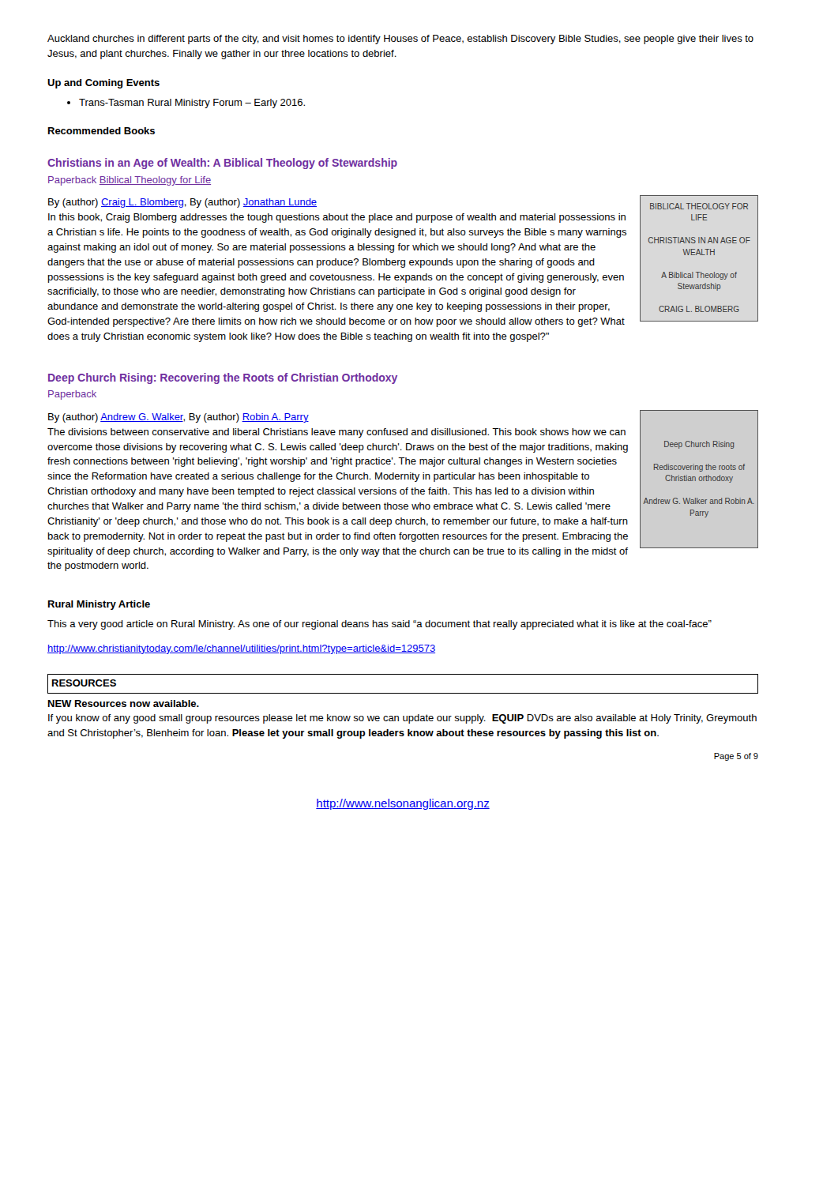Auckland churches in different parts of the city, and visit homes to identify Houses of Peace, establish Discovery Bible Studies, see people give their lives to Jesus, and plant churches. Finally we gather in our three locations to debrief.
Up and Coming Events
Trans-Tasman Rural Ministry Forum – Early 2016.
Recommended Books
Christians in an Age of Wealth: A Biblical Theology of Stewardship
Paperback Biblical Theology for Life
BIBLICAL THEOLOGY FOR LIFE
CHRISTIANS IN AN AGE OF WEALTH
A Biblical Theology of Stewardship
CRAIG L. BLOMBERG
By (author) Craig L. Blomberg, By (author) Jonathan Lunde
In this book, Craig Blomberg addresses the tough questions about the place and purpose of wealth and material possessions in a Christian s life. He points to the goodness of wealth, as God originally designed it, but also surveys the Bible s many warnings against making an idol out of money. So are material possessions a blessing for which we should long? And what are the dangers that the use or abuse of material possessions can produce? Blomberg expounds upon the sharing of goods and possessions is the key safeguard against both greed and covetousness. He expands on the concept of giving generously, even sacrificially, to those who are needier, demonstrating how Christians can participate in God s original good design for abundance and demonstrate the world-altering gospel of Christ. Is there any one key to keeping possessions in their proper, God-intended perspective? Are there limits on how rich we should become or on how poor we should allow others to get? What does a truly Christian economic system look like? How does the Bible s teaching on wealth fit into the gospel?"
Deep Church Rising: Recovering the Roots of Christian Orthodoxy
Paperback
Deep Church Rising
Rediscovering the roots of Christian orthodoxy
Andrew G. Walker and Robin A. Parry
By (author) Andrew G. Walker, By (author) Robin A. Parry
The divisions between conservative and liberal Christians leave many confused and disillusioned. This book shows how we can overcome those divisions by recovering what C. S. Lewis called 'deep church'. Draws on the best of the major traditions, making fresh connections between 'right believing', 'right worship' and 'right practice'. The major cultural changes in Western societies since the Reformation have created a serious challenge for the Church. Modernity in particular has been inhospitable to Christian orthodoxy and many have been tempted to reject classical versions of the faith. This has led to a division within churches that Walker and Parry name 'the third schism,' a divide between those who embrace what C. S. Lewis called 'mere Christianity' or 'deep church,' and those who do not. This book is a call deep church, to remember our future, to make a half-turn back to premodernity. Not in order to repeat the past but in order to find often forgotten resources for the present. Embracing the spirituality of deep church, according to Walker and Parry, is the only way that the church can be true to its calling in the midst of the postmodern world.
Rural Ministry Article
This a very good article on Rural Ministry. As one of our regional deans has said “a document that really appreciated what it is like at the coal-face”
http://www.christianitytoday.com/le/channel/utilities/print.html?type=article&id=129573
RESOURCES
NEW Resources now available.
If you know of any good small group resources please let me know so we can update our supply. EQUIP DVDs are also available at Holy Trinity, Greymouth and St Christopher’s, Blenheim for loan. Please let your small group leaders know about these resources by passing this list on.
Page 5 of 9
http://www.nelsonanglican.org.nz